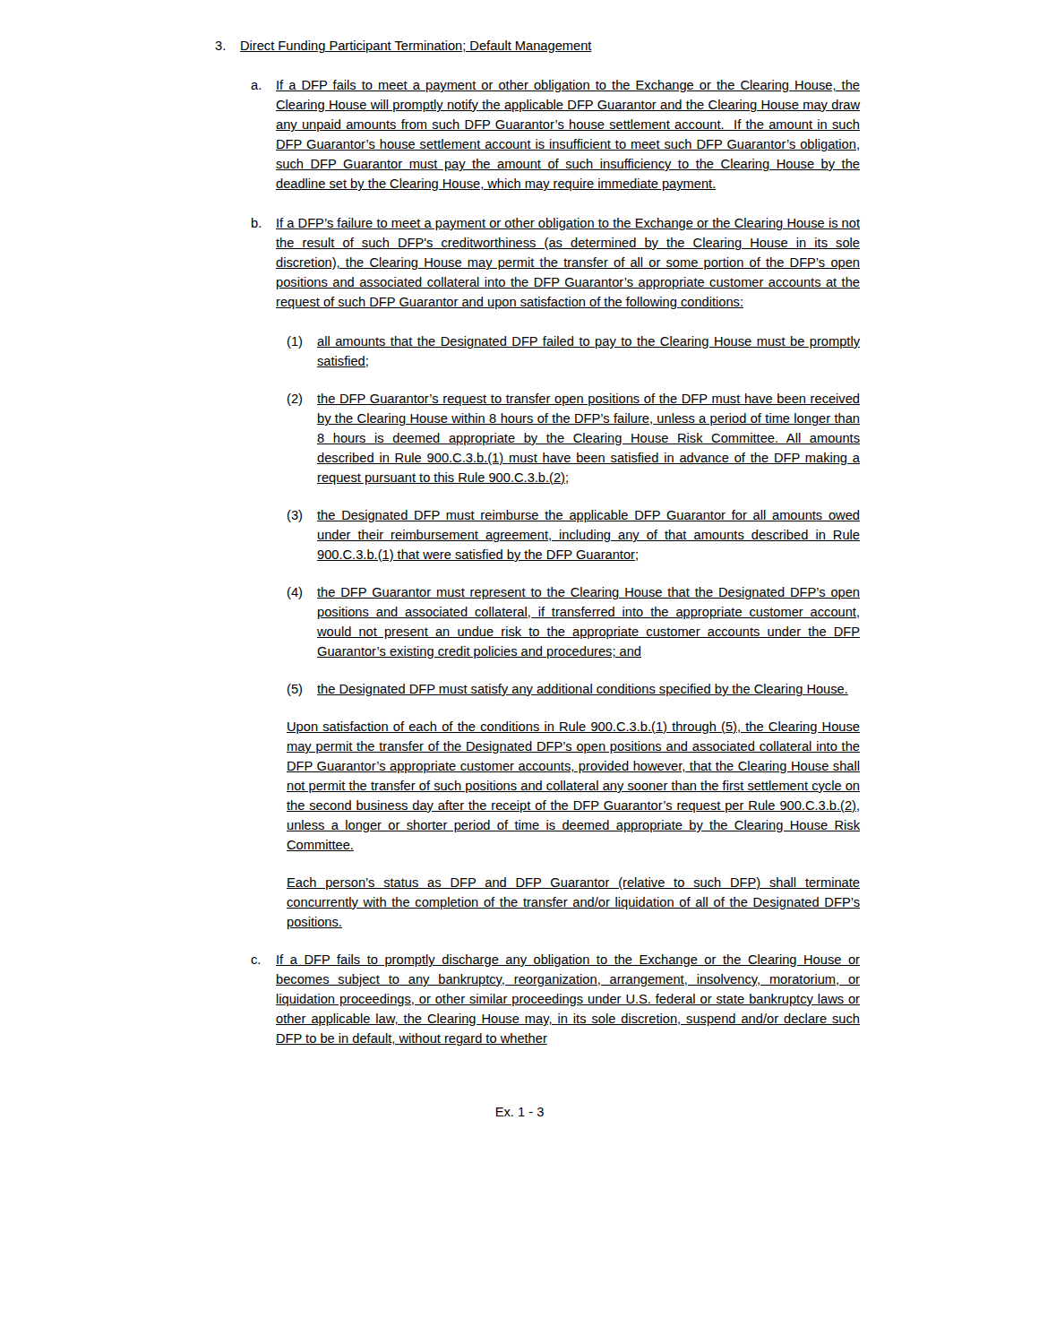3.
Direct Funding Participant Termination; Default Management
a.
If a DFP fails to meet a payment or other obligation to the Exchange or the Clearing House, the Clearing House will promptly notify the applicable DFP Guarantor and the Clearing House may draw any unpaid amounts from such DFP Guarantor’s house settlement account. If the amount in such DFP Guarantor’s house settlement account is insufficient to meet such DFP Guarantor’s obligation, such DFP Guarantor must pay the amount of such insufficiency to the Clearing House by the deadline set by the Clearing House, which may require immediate payment.
b.
If a DFP’s failure to meet a payment or other obligation to the Exchange or the Clearing House is not the result of such DFP's creditworthiness (as determined by the Clearing House in its sole discretion), the Clearing House may permit the transfer of all or some portion of the DFP’s open positions and associated collateral into the DFP Guarantor’s appropriate customer accounts at the request of such DFP Guarantor and upon satisfaction of the following conditions:
(1)
all amounts that the Designated DFP failed to pay to the Clearing House must be promptly satisfied;
(2)
the DFP Guarantor’s request to transfer open positions of the DFP must have been received by the Clearing House within 8 hours of the DFP’s failure, unless a period of time longer than 8 hours is deemed appropriate by the Clearing House Risk Committee. All amounts described in Rule 900.C.3.b.(1) must have been satisfied in advance of the DFP making a request pursuant to this Rule 900.C.3.b.(2);
(3)
the Designated DFP must reimburse the applicable DFP Guarantor for all amounts owed under their reimbursement agreement, including any of that amounts described in Rule 900.C.3.b.(1) that were satisfied by the DFP Guarantor;
(4)
the DFP Guarantor must represent to the Clearing House that the Designated DFP’s open positions and associated collateral, if transferred into the appropriate customer account, would not present an undue risk to the appropriate customer accounts under the DFP Guarantor’s existing credit policies and procedures; and
(5)
the Designated DFP must satisfy any additional conditions specified by the Clearing House.
Upon satisfaction of each of the conditions in Rule 900.C.3.b.(1) through (5), the Clearing House may permit the transfer of the Designated DFP’s open positions and associated collateral into the DFP Guarantor’s appropriate customer accounts, provided however, that the Clearing House shall not permit the transfer of such positions and collateral any sooner than the first settlement cycle on the second business day after the receipt of the DFP Guarantor’s request per Rule 900.C.3.b.(2), unless a longer or shorter period of time is deemed appropriate by the Clearing House Risk Committee.
Each person’s status as DFP and DFP Guarantor (relative to such DFP) shall terminate concurrently with the completion of the transfer and/or liquidation of all of the Designated DFP’s positions.
c.
If a DFP fails to promptly discharge any obligation to the Exchange or the Clearing House or becomes subject to any bankruptcy, reorganization, arrangement, insolvency, moratorium, or liquidation proceedings, or other similar proceedings under U.S. federal or state bankruptcy laws or other applicable law, the Clearing House may, in its sole discretion, suspend and/or declare such DFP to be in default, without regard to whether
Ex. 1 - 3